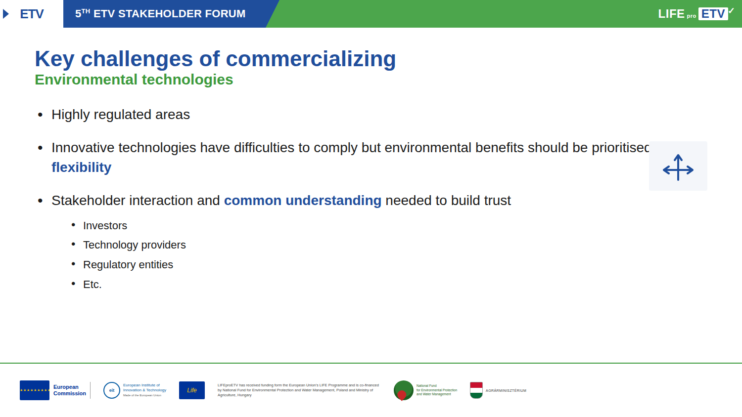ETV
5TH ETV STAKEHOLDER FORUM
LIFE pro ETV
Key challenges of commercializing
Environmental technologies
Highly regulated areas
Innovative technologies have difficulties to comply but environmental benefits should be prioritised: flexibility
Stakeholder interaction and common understanding needed to build trust
Investors
Technology providers
Regulatory entities
Etc.
European
Commission
eit
European Institute of
Innovation & Technology
Made of the European Union
LIFEproETV has received funding form the European Union's LIFE Programme and is co-financed by National Fund for Environmental Protection and Water Management, Poland and Ministry of Agriculture, Hungary
National Fund
for Environmental Protection
and Water Management
AGRÁRMINISZTÉRIUM